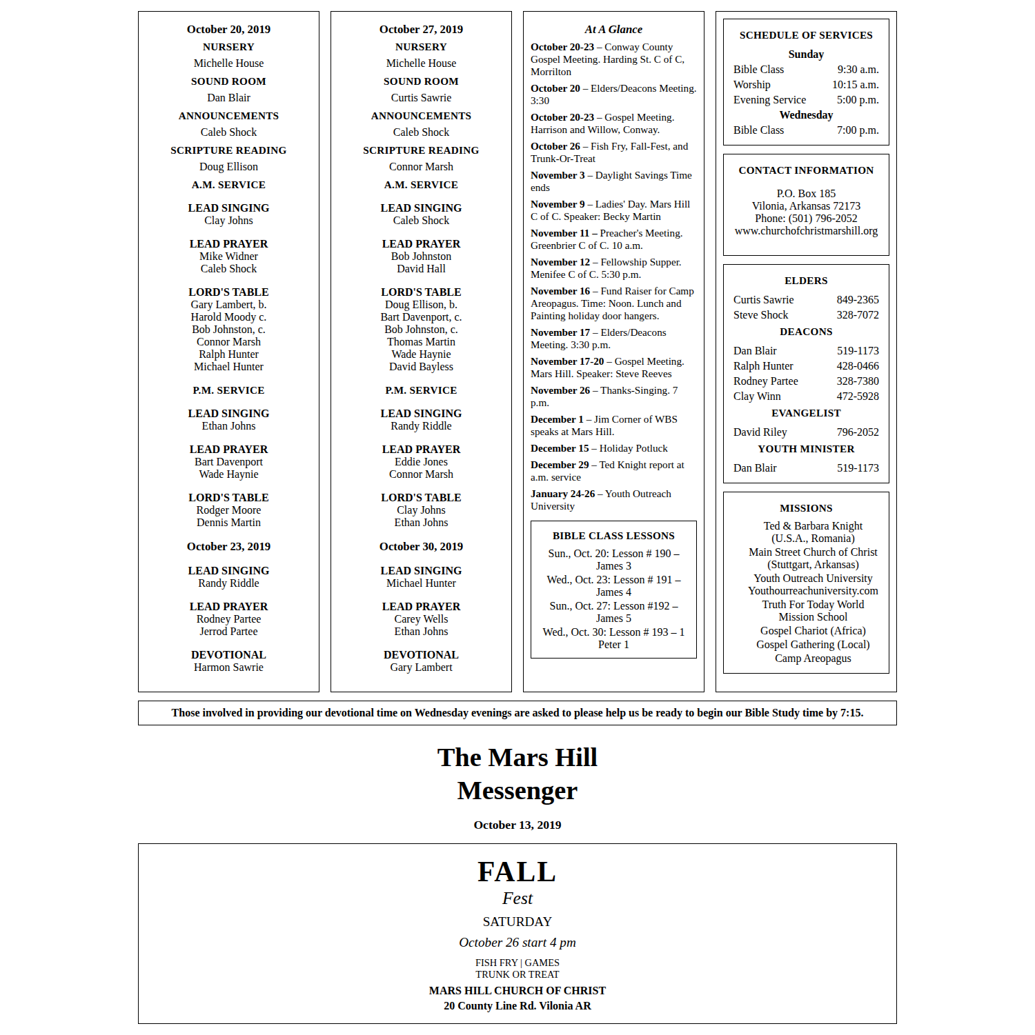October 20, 2019
Nursery
Michelle House
Sound Room
Dan Blair
Announcements
Caleb Shock
Scripture Reading
Doug Ellison
A.M. Service
LEAD SINGING
Clay Johns
LEAD PRAYER
Mike Widner
Caleb Shock
LORD'S TABLE
Gary Lambert, b.
Harold Moody c.
Bob Johnston, c.
Connor Marsh
Ralph Hunter
Michael Hunter
P.M. Service
LEAD SINGING
Ethan Johns
LEAD PRAYER
Bart Davenport
Wade Haynie
LORD'S TABLE
Rodger Moore
Dennis Martin
October 23, 2019
LEAD SINGING
Randy Riddle
LEAD PRAYER
Rodney Partee
Jerrod Partee
DEVOTIONAL
Harmon Sawrie
October 27, 2019
Nursery
Michelle House
Sound Room
Curtis Sawrie
Announcements
Caleb Shock
Scripture Reading
Connor Marsh
A.M. Service
LEAD SINGING
Caleb Shock
LEAD PRAYER
Bob Johnston
David Hall
LORD'S TABLE
Doug Ellison, b.
Bart Davenport, c.
Bob Johnston, c.
Thomas Martin
Wade Haynie
David Bayless
P.M. Service
LEAD SINGING
Randy Riddle
LEAD PRAYER
Eddie Jones
Connor Marsh
LORD'S TABLE
Clay Johns
Ethan Johns
October 30, 2019
LEAD SINGING
Michael Hunter
LEAD PRAYER
Carey Wells
Ethan Johns
DEVOTIONAL
Gary Lambert
At A Glance
October 20-23 – Conway County Gospel Meeting. Harding St. C of C, Morrilton
October 20 – Elders/Deacons Meeting. 3:30
October 20-23 – Gospel Meeting. Harrison and Willow, Conway.
October 26 – Fish Fry, Fall-Fest, and Trunk-Or-Treat
November 3 – Daylight Savings Time ends
November 9 – Ladies' Day. Mars Hill C of C. Speaker: Becky Martin
November 11 – Preacher's Meeting. Greenbrier C of C. 10 a.m.
November 12 – Fellowship Supper. Menifee C of C. 5:30 p.m.
November 16 – Fund Raiser for Camp Areopagus. Time: Noon. Lunch and Painting holiday door hangers.
November 17 – Elders/Deacons Meeting. 3:30 p.m.
November 17-20 – Gospel Meeting. Mars Hill. Speaker: Steve Reeves
November 26 – Thanks-Singing. 7 p.m.
December 1 – Jim Corner of WBS speaks at Mars Hill.
December 15 – Holiday Potluck
December 29 – Ted Knight report at a.m. service
January 24-26 – Youth Outreach University
Bible Class Lessons
Sun., Oct. 20: Lesson # 190 – James 3
Wed., Oct. 23: Lesson # 191 – James 4
Sun., Oct. 27: Lesson #192 – James 5
Wed., Oct. 30: Lesson # 193 – 1 Peter 1
Schedule of Services
| Sunday |
| Bible Class | 9:30 a.m. |
| Worship | 10:15 a.m. |
| Evening Service | 5:00 p.m. |
| Wednesday |
| Bible Class | 7:00 p.m. |
Contact Information
P.O. Box 185
Vilonia, Arkansas 72173
Phone: (501) 796-2052
www.churchofchristmarshill.org
Elders
| Curtis Sawrie | 849-2365 |
| Steve Shock | 328-7072 |
Deacons
| Dan Blair | 519-1173 |
| Ralph Hunter | 428-0466 |
| Rodney Partee | 328-7380 |
| Clay Winn | 472-5928 |
Evangelist
| David Riley | 796-2052 |
Youth Minister
| Dan Blair | 519-1173 |
Missions
Ted & Barbara Knight (U.S.A., Romania)
Main Street Church of Christ (Stuttgart, Arkansas)
Youth Outreach University Youthourreachuniversity.com
Truth For Today World Mission School
Gospel Chariot (Africa)
Gospel Gathering (Local)
Camp Areopagus
Those involved in providing our devotional time on Wednesday evenings are asked to please help us be ready to begin our Bible Study time by 7:15.
The Mars Hill
Messenger
October 13, 2019
FALL
Fest
SATURDAY
October 26 start 4 pm
FISH FRY | GAMES
TRUNK OR TREAT
MARS HILL CHURCH OF CHRIST
20 County Line Rd. Vilonia AR